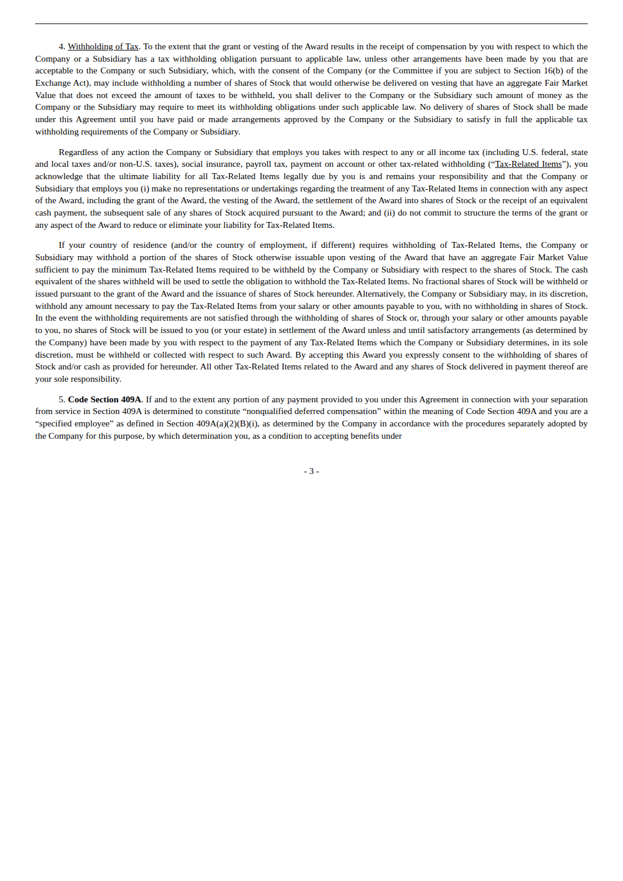4. Withholding of Tax. To the extent that the grant or vesting of the Award results in the receipt of compensation by you with respect to which the Company or a Subsidiary has a tax withholding obligation pursuant to applicable law, unless other arrangements have been made by you that are acceptable to the Company or such Subsidiary, which, with the consent of the Company (or the Committee if you are subject to Section 16(b) of the Exchange Act), may include withholding a number of shares of Stock that would otherwise be delivered on vesting that have an aggregate Fair Market Value that does not exceed the amount of taxes to be withheld, you shall deliver to the Company or the Subsidiary such amount of money as the Company or the Subsidiary may require to meet its withholding obligations under such applicable law. No delivery of shares of Stock shall be made under this Agreement until you have paid or made arrangements approved by the Company or the Subsidiary to satisfy in full the applicable tax withholding requirements of the Company or Subsidiary.
Regardless of any action the Company or Subsidiary that employs you takes with respect to any or all income tax (including U.S. federal, state and local taxes and/or non-U.S. taxes), social insurance, payroll tax, payment on account or other tax-related withholding (“Tax-Related Items”), you acknowledge that the ultimate liability for all Tax-Related Items legally due by you is and remains your responsibility and that the Company or Subsidiary that employs you (i) make no representations or undertakings regarding the treatment of any Tax-Related Items in connection with any aspect of the Award, including the grant of the Award, the vesting of the Award, the settlement of the Award into shares of Stock or the receipt of an equivalent cash payment, the subsequent sale of any shares of Stock acquired pursuant to the Award; and (ii) do not commit to structure the terms of the grant or any aspect of the Award to reduce or eliminate your liability for Tax-Related Items.
If your country of residence (and/or the country of employment, if different) requires withholding of Tax-Related Items, the Company or Subsidiary may withhold a portion of the shares of Stock otherwise issuable upon vesting of the Award that have an aggregate Fair Market Value sufficient to pay the minimum Tax-Related Items required to be withheld by the Company or Subsidiary with respect to the shares of Stock. The cash equivalent of the shares withheld will be used to settle the obligation to withhold the Tax-Related Items. No fractional shares of Stock will be withheld or issued pursuant to the grant of the Award and the issuance of shares of Stock hereunder. Alternatively, the Company or Subsidiary may, in its discretion, withhold any amount necessary to pay the Tax-Related Items from your salary or other amounts payable to you, with no withholding in shares of Stock. In the event the withholding requirements are not satisfied through the withholding of shares of Stock or, through your salary or other amounts payable to you, no shares of Stock will be issued to you (or your estate) in settlement of the Award unless and until satisfactory arrangements (as determined by the Company) have been made by you with respect to the payment of any Tax-Related Items which the Company or Subsidiary determines, in its sole discretion, must be withheld or collected with respect to such Award. By accepting this Award you expressly consent to the withholding of shares of Stock and/or cash as provided for hereunder. All other Tax-Related Items related to the Award and any shares of Stock delivered in payment thereof are your sole responsibility.
5. Code Section 409A. If and to the extent any portion of any payment provided to you under this Agreement in connection with your separation from service in Section 409A is determined to constitute “nonqualified deferred compensation” within the meaning of Code Section 409A and you are a “specified employee” as defined in Section 409A(a)(2)(B)(i), as determined by the Company in accordance with the procedures separately adopted by the Company for this purpose, by which determination you, as a condition to accepting benefits under
- 3 -